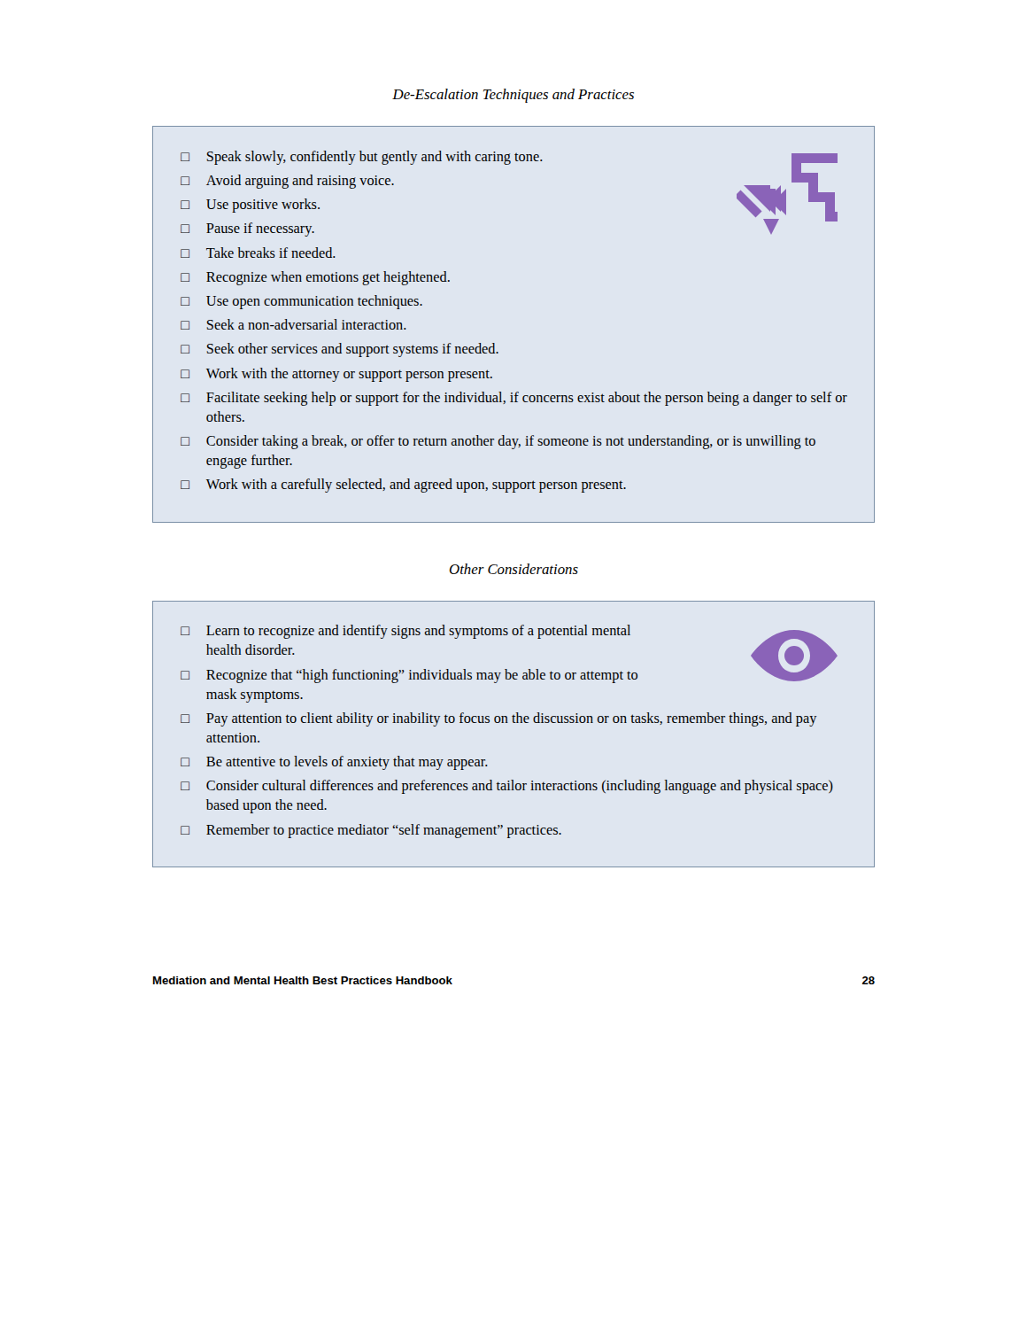De-Escalation Techniques and Practices
Speak slowly, confidently but gently and with caring tone.
Avoid arguing and raising voice.
Use positive works.
Pause if necessary.
Take breaks if needed.
Recognize when emotions get heightened.
Use open communication techniques.
Seek a non-adversarial interaction.
Seek other services and support systems if needed.
Work with the attorney or support person present.
Facilitate seeking help or support for the individual, if concerns exist about the person being a danger to self or others.
Consider taking a break, or offer to return another day, if someone is not understanding, or is unwilling to engage further.
Work with a carefully selected, and agreed upon, support person present.
Other Considerations
Learn to recognize and identify signs and symptoms of a potential mental health disorder.
Recognize that “high functioning” individuals may be able to or attempt to mask symptoms.
Pay attention to client ability or inability to focus on the discussion or on tasks, remember things, and pay attention.
Be attentive to levels of anxiety that may appear.
Consider cultural differences and preferences and tailor interactions (including language and physical space) based upon the need.
Remember to practice mediator “self management” practices.
Mediation and Mental Health Best Practices Handbook 28